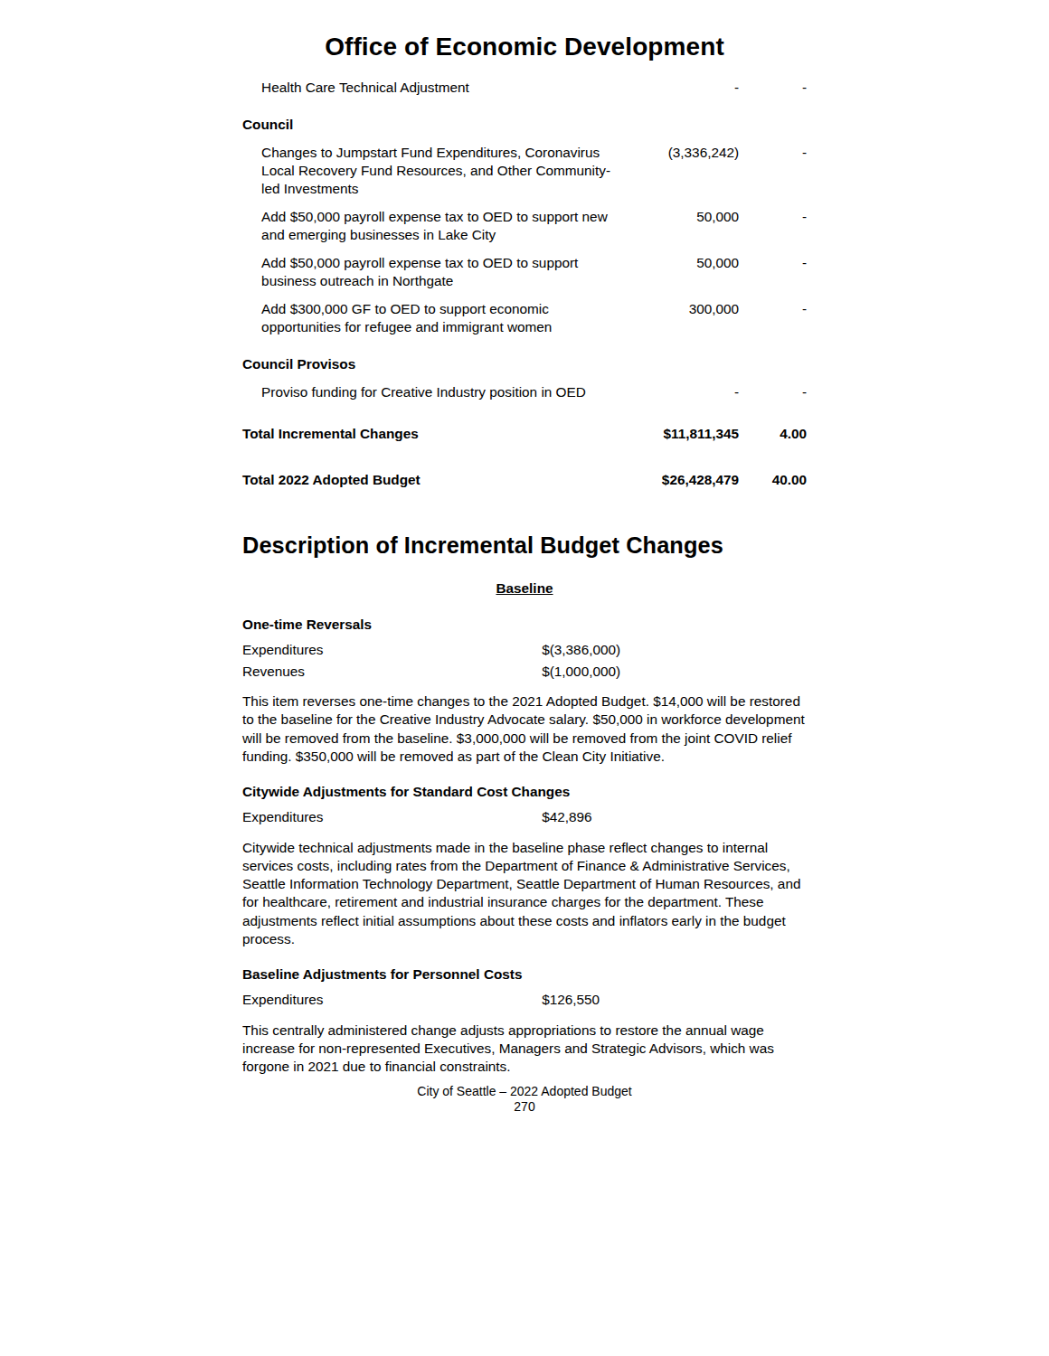Office of Economic Development
| Health Care Technical Adjustment | - | - |
| Council | | |
| Changes to Jumpstart Fund Expenditures, Coronavirus Local Recovery Fund Resources, and Other Community-led Investments | (3,336,242) | - |
| Add $50,000 payroll expense tax to OED to support new and emerging businesses in Lake City | 50,000 | - |
| Add $50,000 payroll expense tax to OED to support business outreach in Northgate | 50,000 | - |
| Add $300,000 GF to OED to support economic opportunities for refugee and immigrant women | 300,000 | - |
| Council Provisos | | |
| Proviso funding for Creative Industry position in OED | - | - |
| Total Incremental Changes | $11,811,345 | 4.00 |
| Total 2022 Adopted Budget | $26,428,479 | 40.00 |
Description of Incremental Budget Changes
Baseline
One-time Reversals
| Expenditures | $(3,386,000) |
| Revenues | $(1,000,000) |
This item reverses one-time changes to the 2021 Adopted Budget. $14,000 will be restored to the baseline for the Creative Industry Advocate salary. $50,000 in workforce development will be removed from the baseline. $3,000,000 will be removed from the joint COVID relief funding. $350,000 will be removed as part of the Clean City Initiative.
Citywide Adjustments for Standard Cost Changes
| Expenditures | $42,896 |
Citywide technical adjustments made in the baseline phase reflect changes to internal services costs, including rates from the Department of Finance & Administrative Services, Seattle Information Technology Department, Seattle Department of Human Resources, and for healthcare, retirement and industrial insurance charges for the department. These adjustments reflect initial assumptions about these costs and inflators early in the budget process.
Baseline Adjustments for Personnel Costs
| Expenditures | $126,550 |
This centrally administered change adjusts appropriations to restore the annual wage increase for non-represented Executives, Managers and Strategic Advisors, which was forgone in 2021 due to financial constraints.
City of Seattle – 2022 Adopted Budget
270